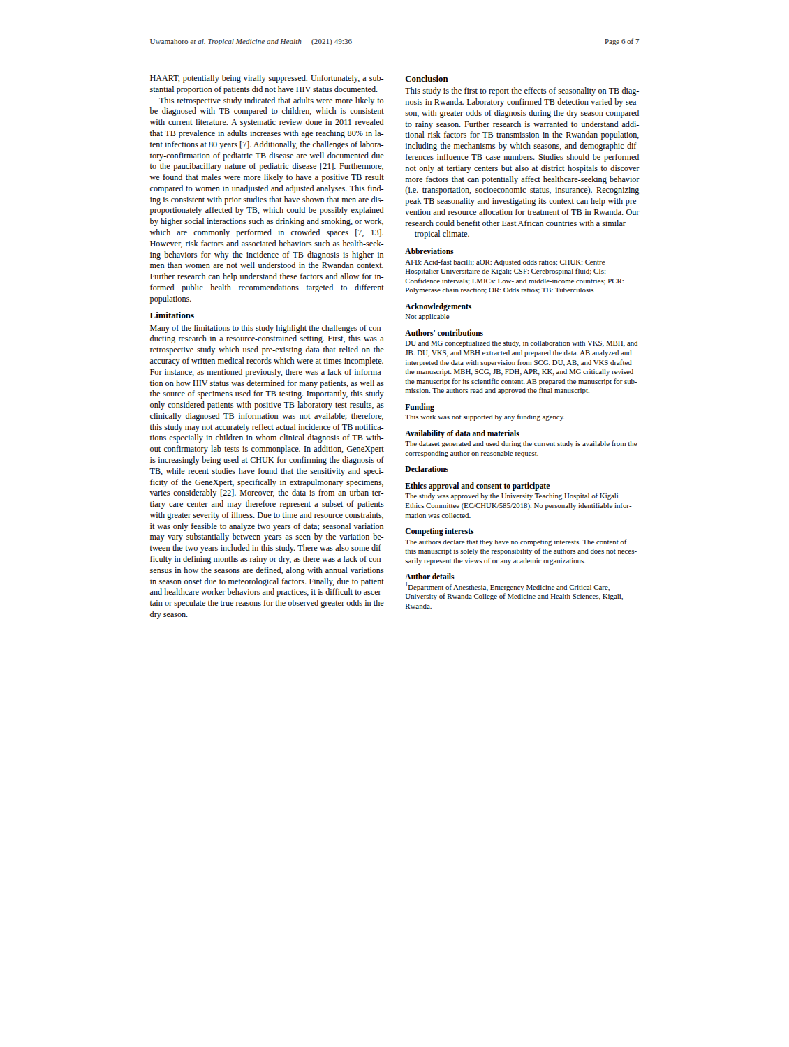Uwamahoro et al. Tropical Medicine and Health (2021) 49:36
Page 6 of 7
HAART, potentially being virally suppressed. Unfortunately, a substantial proportion of patients did not have HIV status documented.
This retrospective study indicated that adults were more likely to be diagnosed with TB compared to children, which is consistent with current literature. A systematic review done in 2011 revealed that TB prevalence in adults increases with age reaching 80% in latent infections at 80 years [7]. Additionally, the challenges of laboratory-confirmation of pediatric TB disease are well documented due to the paucibacillary nature of pediatric disease [21]. Furthermore, we found that males were more likely to have a positive TB result compared to women in unadjusted and adjusted analyses. This finding is consistent with prior studies that have shown that men are disproportionately affected by TB, which could be possibly explained by higher social interactions such as drinking and smoking, or work, which are commonly performed in crowded spaces [7, 13]. However, risk factors and associated behaviors such as health-seeking behaviors for why the incidence of TB diagnosis is higher in men than women are not well understood in the Rwandan context. Further research can help understand these factors and allow for informed public health recommendations targeted to different populations.
Limitations
Many of the limitations to this study highlight the challenges of conducting research in a resource-constrained setting. First, this was a retrospective study which used pre-existing data that relied on the accuracy of written medical records which were at times incomplete. For instance, as mentioned previously, there was a lack of information on how HIV status was determined for many patients, as well as the source of specimens used for TB testing. Importantly, this study only considered patients with positive TB laboratory test results, as clinically diagnosed TB information was not available; therefore, this study may not accurately reflect actual incidence of TB notifications especially in children in whom clinical diagnosis of TB without confirmatory lab tests is commonplace. In addition, GeneXpert is increasingly being used at CHUK for confirming the diagnosis of TB, while recent studies have found that the sensitivity and specificity of the GeneXpert, specifically in extrapulmonary specimens, varies considerably [22]. Moreover, the data is from an urban tertiary care center and may therefore represent a subset of patients with greater severity of illness. Due to time and resource constraints, it was only feasible to analyze two years of data; seasonal variation may vary substantially between years as seen by the variation between the two years included in this study. There was also some difficulty in defining months as rainy or dry, as there was a lack of consensus in how the seasons are defined, along with annual variations in season onset due to meteorological factors. Finally, due to patient and healthcare worker behaviors and practices, it is difficult to ascertain or speculate the true reasons for the observed greater odds in the dry season.
Conclusion
This study is the first to report the effects of seasonality on TB diagnosis in Rwanda. Laboratory-confirmed TB detection varied by season, with greater odds of diagnosis during the dry season compared to rainy season. Further research is warranted to understand additional risk factors for TB transmission in the Rwandan population, including the mechanisms by which seasons, and demographic differences influence TB case numbers. Studies should be performed not only at tertiary centers but also at district hospitals to discover more factors that can potentially affect healthcare-seeking behavior (i.e. transportation, socioeconomic status, insurance). Recognizing peak TB seasonality and investigating its context can help with prevention and resource allocation for treatment of TB in Rwanda. Our research could benefit other East African countries with a similar
tropical climate.
Abbreviations
AFB: Acid-fast bacilli; aOR: Adjusted odds ratios; CHUK: Centre Hospitalier Universitaire de Kigali; CSF: Cerebrospinal fluid; CIs: Confidence intervals; LMICs: Low- and middle-income countries; PCR: Polymerase chain reaction; OR: Odds ratios; TB: Tuberculosis
Acknowledgements
Not applicable
Authors' contributions
DU and MG conceptualized the study, in collaboration with VKS, MBH, and JB. DU, VKS, and MBH extracted and prepared the data. AB analyzed and interpreted the data with supervision from SCG. DU, AB, and VKS drafted the manuscript. MBH, SCG, JB, FDH, APR, KK, and MG critically revised the manuscript for its scientific content. AB prepared the manuscript for submission. The authors read and approved the final manuscript.
Funding
This work was not supported by any funding agency.
Availability of data and materials
The dataset generated and used during the current study is available from the corresponding author on reasonable request.
Declarations
Ethics approval and consent to participate
The study was approved by the University Teaching Hospital of Kigali Ethics Committee (EC/CHUK/585/2018). No personally identifiable information was collected.
Competing interests
The authors declare that they have no competing interests. The content of this manuscript is solely the responsibility of the authors and does not necessarily represent the views of or any academic organizations.
Author details
1Department of Anesthesia, Emergency Medicine and Critical Care, University of Rwanda College of Medicine and Health Sciences, Kigali, Rwanda.